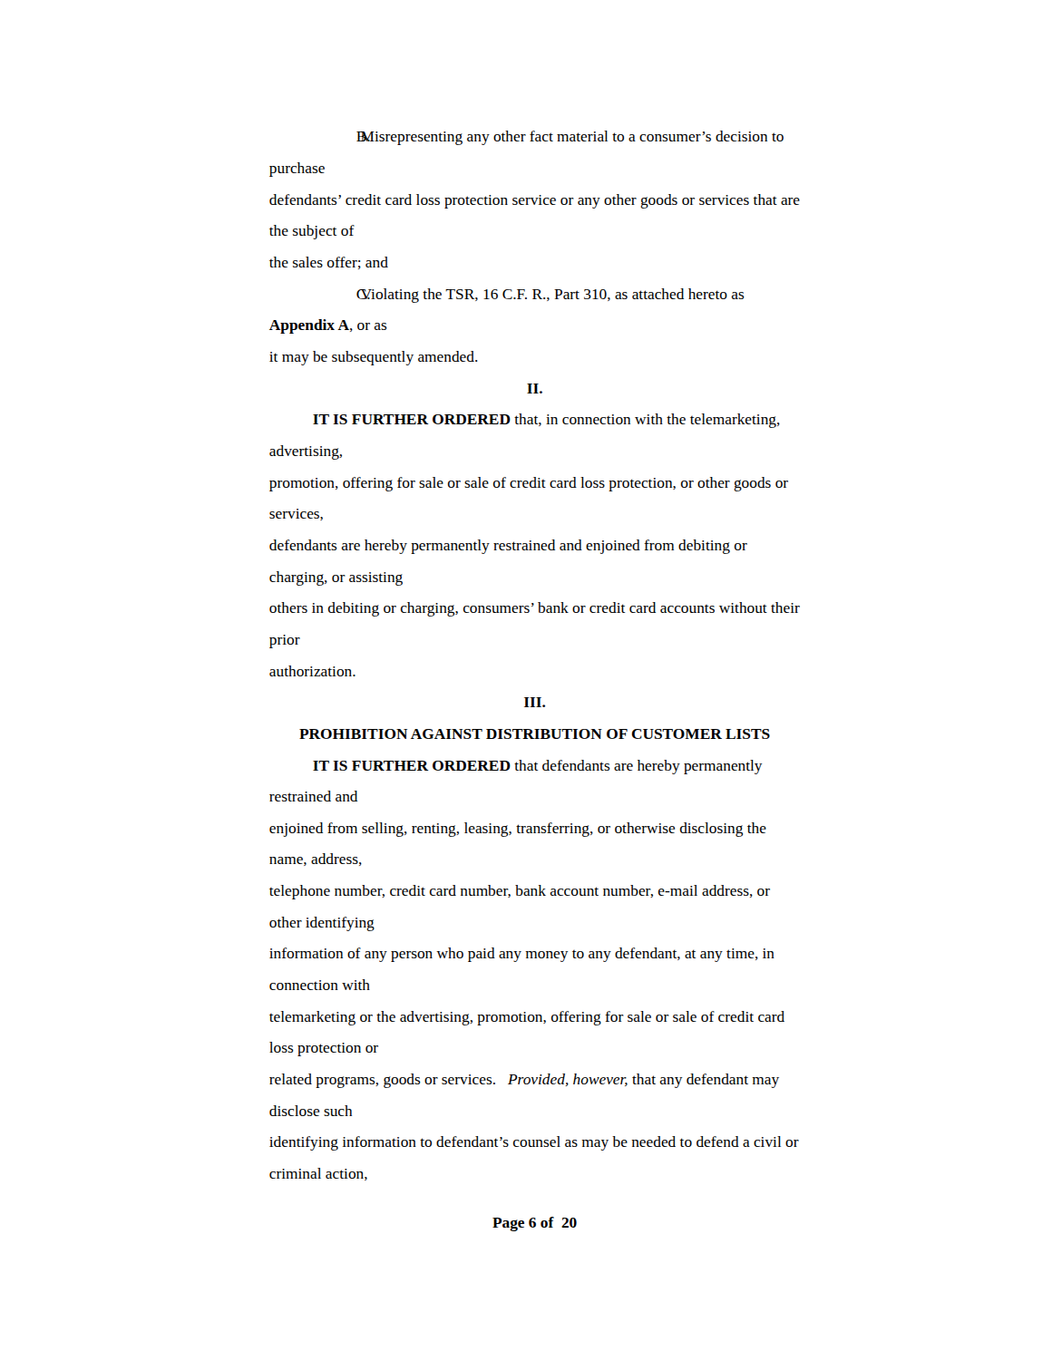B. Misrepresenting any other fact material to a consumer’s decision to purchase
defendants’ credit card loss protection service or any other goods or services that are the subject of
the sales offer; and
C. Violating the TSR, 16 C.F. R., Part 310, as attached hereto as Appendix A, or as
it may be subsequently amended.
II.
IT IS FURTHER ORDERED that, in connection with the telemarketing, advertising,
promotion, offering for sale or sale of credit card loss protection, or other goods or services,
defendants are hereby permanently restrained and enjoined from debiting or charging, or assisting
others in debiting or charging, consumers’ bank or credit card accounts without their prior
authorization.
III.
PROHIBITION AGAINST DISTRIBUTION OF CUSTOMER LISTS
IT IS FURTHER ORDERED that defendants are hereby permanently restrained and
enjoined from selling, renting, leasing, transferring, or otherwise disclosing the name, address,
telephone number, credit card number, bank account number, e-mail address, or other identifying
information of any person who paid any money to any defendant, at any time, in connection with
telemarketing or the advertising, promotion, offering for sale or sale of credit card loss protection or
related programs, goods or services. Provided, however, that any defendant may disclose such
identifying information to defendant’s counsel as may be needed to defend a civil or criminal action,
Page 6 of 20